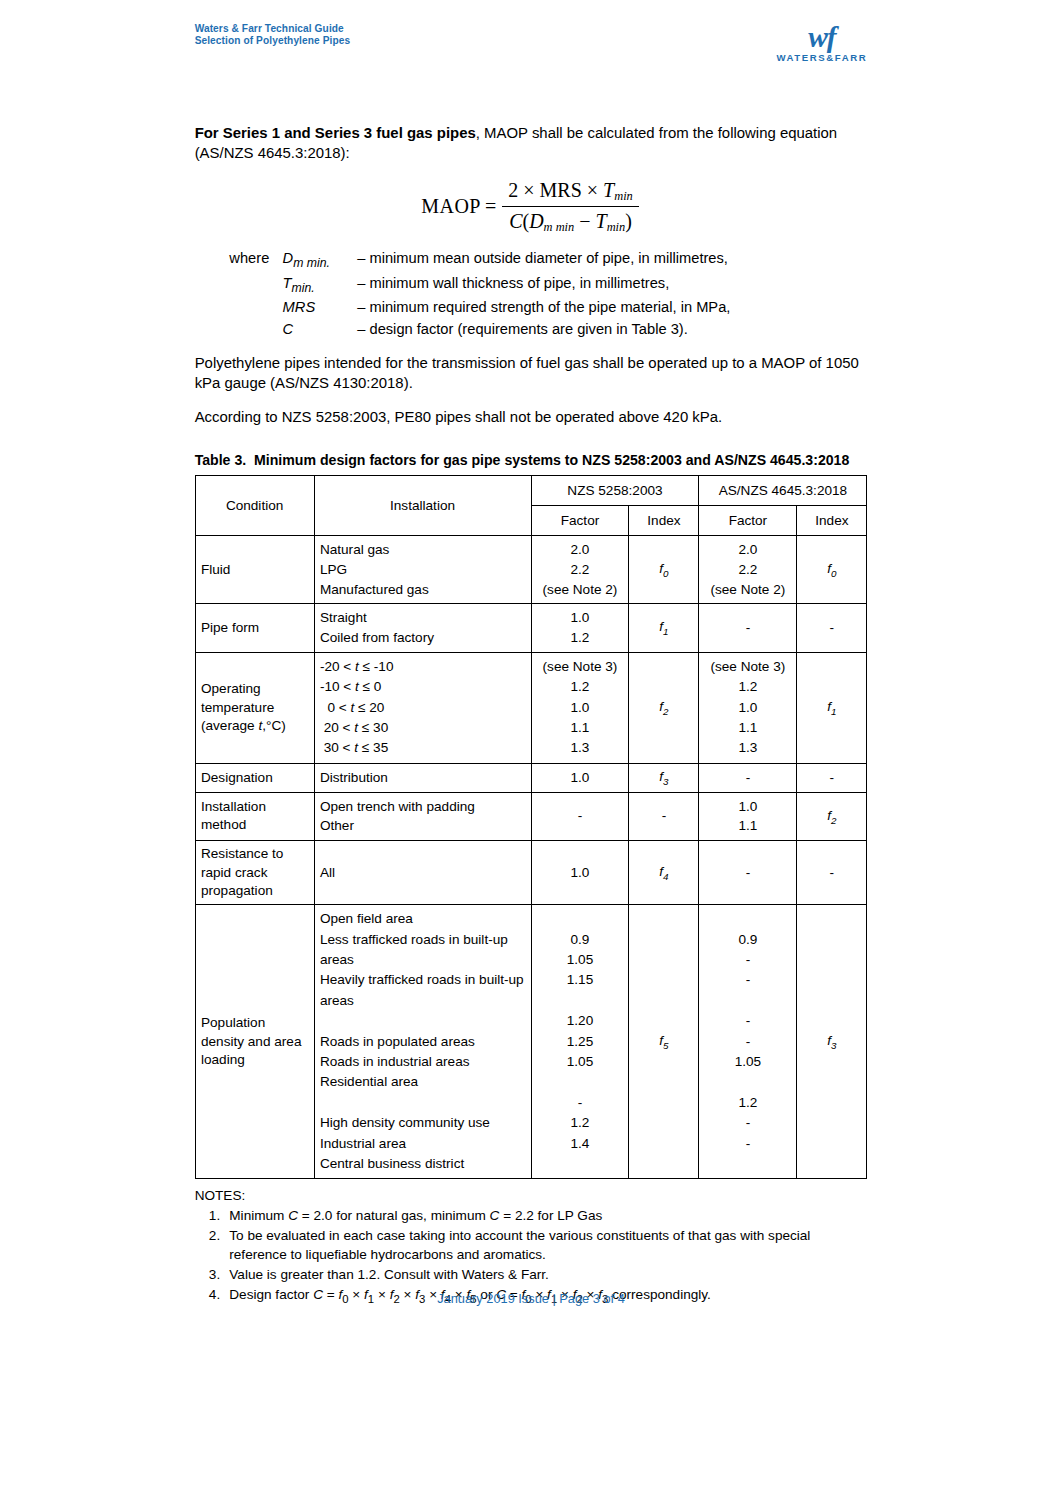Waters & Farr Technical Guide
Selection of Polyethylene Pipes
wf
WATERS&FARR
For Series 1 and Series 3 fuel gas pipes, MAOP shall be calculated from the following equation (AS/NZS 4645.3:2018):
MAOP = 2 × MRS × Tmin C(Dm min − Tmin)
where
Dm min.
– minimum mean outside diameter of pipe, in millimetres,
Tmin.
– minimum wall thickness of pipe, in millimetres,
MRS
– minimum required strength of the pipe material, in MPa,
C
– design factor (requirements are given in Table 3).
Polyethylene pipes intended for the transmission of fuel gas shall be operated up to a MAOP of 1050 kPa gauge (AS/NZS 4130:2018).
According to NZS 5258:2003, PE80 pipes shall not be operated above 420 kPa.
Table 3. Minimum design factors for gas pipe systems to NZS 5258:2003 and AS/NZS 4645.3:2018
| Condition | Installation | NZS 5258:2003 | AS/NZS 4645.3:2018 |
| --- | --- | --- | --- |
| Factor | Index | Factor | Index |
| Fluid | Natural gas LPG Manufactured gas | 2.0 2.2 (see Note 2) | f 0 | 2.0 2.2 (see Note 2) | f 0 |
| Pipe form | Straight Coiled from factory | 1.0 1.2 | f 1 | - | - |
| Operating temperature (average t ,°C) | -20 < t ≤ -10 -10 < t ≤ 0 0 < t ≤ 20 20 < t ≤ 30 30 < t ≤ 35 | (see Note 3) 1.2 1.0 1.1 1.3 | f 2 | (see Note 3) 1.2 1.0 1.1 1.3 | f 1 |
| Designation | Distribution | 1.0 | f 3 | - | - |
| Installation method | Open trench with padding Other | - | - | 1.0 1.1 | f 2 |
| Resistance to rapid crack propagation | All | 1.0 | f 4 | - | - |
| Population density and area loading | Open field area Less trafficked roads in built-up areas Heavily trafficked roads in built-up areas Roads in populated areas Roads in industrial areas Residential area High density community use Industrial area Central business district | 0.9 1.05 1.15 1.20 1.25 1.05 - 1.2 1.4 | f 5 | 0.9 - - - - 1.05 1.2 - - | f 3 |
NOTES:
Minimum C = 2.0 for natural gas, minimum C = 2.2 for LP Gas
To be evaluated in each case taking into account the various constituents of that gas with special reference to liquefiable hydrocarbons and aromatics.
Value is greater than 1.2. Consult with Waters & Farr.
Design factor C = f0 × f1 × f2 × f3 × f4 × f5 or C = f0 × f1 × f2 × f3 correspondingly.
January 2019 Issue | Page 3 of 4